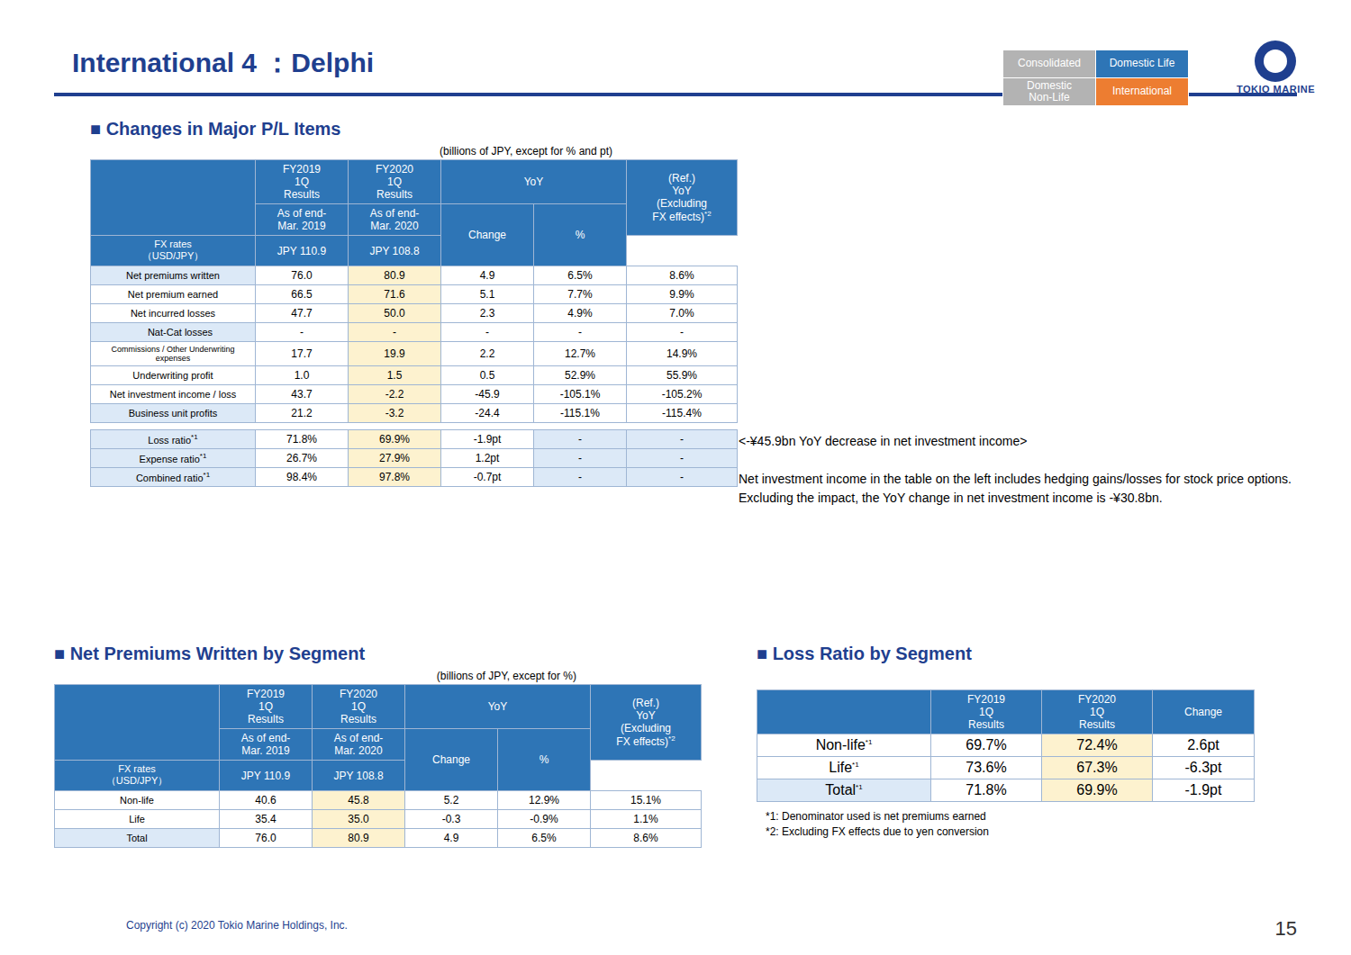International 4 ：Delphi
| Consolidated | Domestic Life |
| Domestic Non-Life | International |
TOKIO MARINE
Changes in Major P/L Items
(billions of JPY, except for % and pt)
| | FY2019 1Q Results | FY2020 1Q Results | YoY | (Ref.) YoY (Excluding FX effects) *2 |
| --- | --- | --- | --- | --- |
| As of end- Mar. 2019 | As of end- Mar. 2020 | Change | % |
| FX rates （USD/JPY） | JPY 110.9 | JPY 108.8 |
| Net premiums written | 76.0 | 80.9 | 4.9 | 6.5% | 8.6% |
| Net premium earned | 66.5 | 71.6 | 5.1 | 7.7% | 9.9% |
| Net incurred losses | 47.7 | 50.0 | 2.3 | 4.9% | 7.0% |
| Nat-Cat losses | - | - | - | - | - |
| Commissions / Other Underwriting expenses | 17.7 | 19.9 | 2.2 | 12.7% | 14.9% |
| Underwriting profit | 1.0 | 1.5 | 0.5 | 52.9% | 55.9% |
| Net investment income / loss | 43.7 | -2.2 | -45.9 | -105.1% | -105.2% |
| Business unit profits | 21.2 | -3.2 | -24.4 | -115.1% | -115.4% |
| Loss ratio *1 | 71.8% | 69.9% | -1.9pt | - | - |
| Expense ratio *1 | 26.7% | 27.9% | 1.2pt | - | - |
| Combined ratio *1 | 98.4% | 97.8% | -0.7pt | - | - |
<-¥45.9bn YoY decrease in net investment income>
Net investment income in the table on the left includes hedging gains/losses for stock price options. Excluding the impact, the YoY change in net investment income is -¥30.8bn.
Net Premiums Written by Segment
(billions of JPY, except for %)
| | FY2019 1Q Results | FY2020 1Q Results | YoY | (Ref.) YoY (Excluding FX effects) *2 |
| --- | --- | --- | --- | --- |
| As of end- Mar. 2019 | As of end- Mar. 2020 | Change | % |
| FX rates （USD/JPY） | JPY 110.9 | JPY 108.8 |
| Non-life | 40.6 | 45.8 | 5.2 | 12.9% | 15.1% |
| Life | 35.4 | 35.0 | -0.3 | -0.9% | 1.1% |
| Total | 76.0 | 80.9 | 4.9 | 6.5% | 8.6% |
Loss Ratio by Segment
| | FY2019 1Q Results | FY2020 1Q Results | Change |
| --- | --- | --- | --- |
| Non-life *1 | 69.7% | 72.4% | 2.6pt |
| Life *1 | 73.6% | 67.3% | -6.3pt |
| Total *1 | 71.8% | 69.9% | -1.9pt |
*1: Denominator used is net premiums earned
*2: Excluding FX effects due to yen conversion
Copyright (c) 2020 Tokio Marine Holdings, Inc.
15